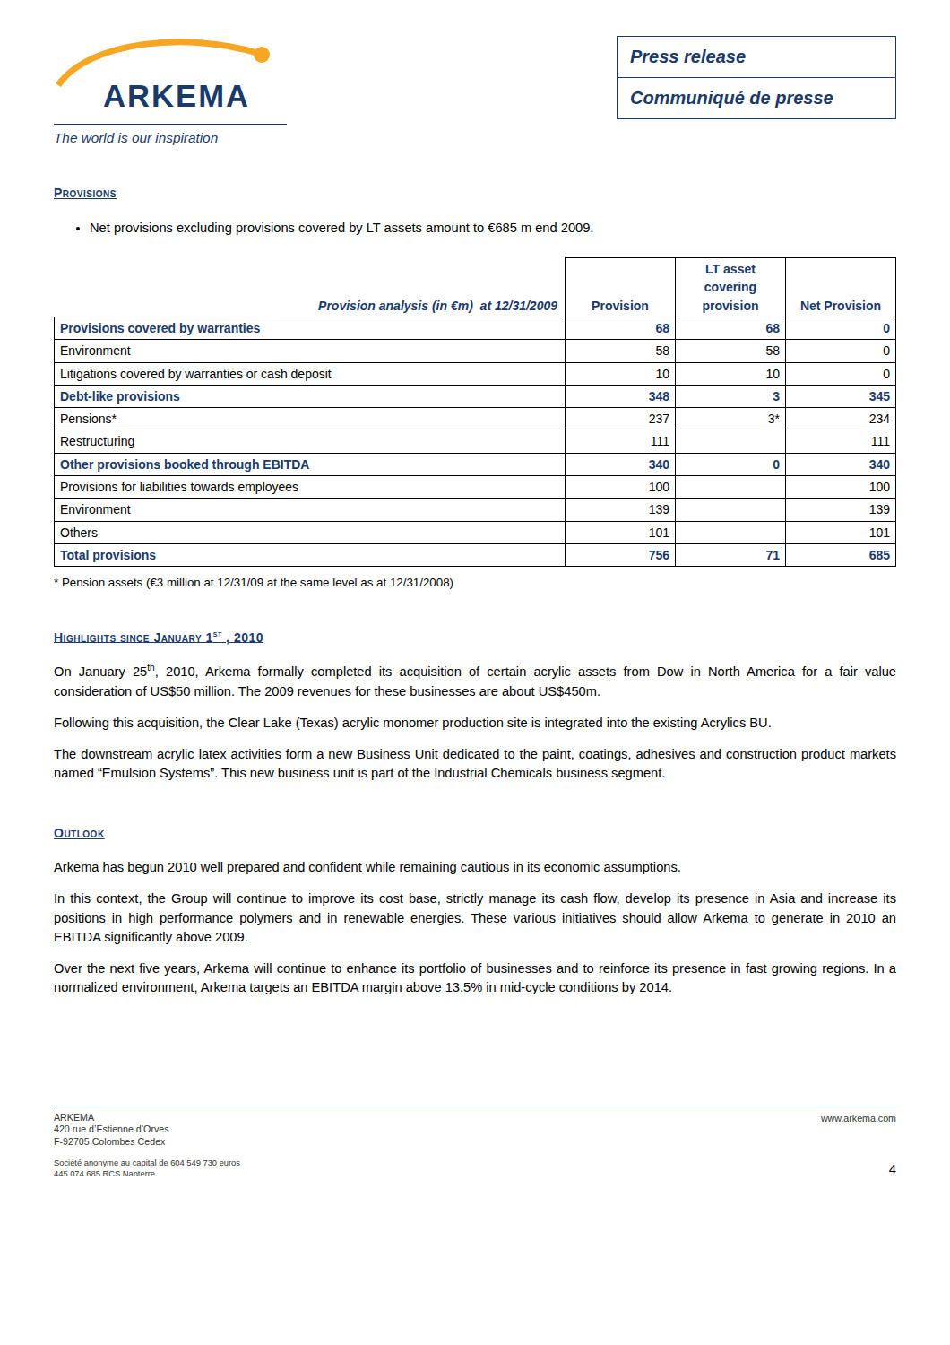ARKEMA
The world is our inspiration
Press release
Communiqué de presse
Provisions
Net provisions excluding provisions covered by LT assets amount to €685 m end 2009.
| | Provision | LT asset covering provision | Net Provision |
| Provision analysis (in €m) at 12/31/2009 |
| Provisions covered by warranties | 68 | 68 | 0 |
| Environment | 58 | 58 | 0 |
| Litigations covered by warranties or cash deposit | 10 | 10 | 0 |
| Debt-like provisions | 348 | 3 | 345 |
| Pensions* | 237 | 3* | 234 |
| Restructuring | 111 | | 111 |
| Other provisions booked through EBITDA | 340 | 0 | 340 |
| Provisions for liabilities towards employees | 100 | | 100 |
| Environment | 139 | | 139 |
| Others | 101 | | 101 |
| Total provisions | 756 | 71 | 685 |
* Pension assets (€3 million at 12/31/09 at the same level as at 12/31/2008)
Highlights since January 1st , 2010
On January 25th, 2010, Arkema formally completed its acquisition of certain acrylic assets from Dow in North America for a fair value consideration of US$50 million. The 2009 revenues for these businesses are about US$450m.
Following this acquisition, the Clear Lake (Texas) acrylic monomer production site is integrated into the existing Acrylics BU.
The downstream acrylic latex activities form a new Business Unit dedicated to the paint, coatings, adhesives and construction product markets named “Emulsion Systems”. This new business unit is part of the Industrial Chemicals business segment.
Outlook
Arkema has begun 2010 well prepared and confident while remaining cautious in its economic assumptions.
In this context, the Group will continue to improve its cost base, strictly manage its cash flow, develop its presence in Asia and increase its positions in high performance polymers and in renewable energies. These various initiatives should allow Arkema to generate in 2010 an EBITDA significantly above 2009.
Over the next five years, Arkema will continue to enhance its portfolio of businesses and to reinforce its presence in fast growing regions. In a normalized environment, Arkema targets an EBITDA margin above 13.5% in mid-cycle conditions by 2014.
www.arkema.com
ARKEMA
420 rue d’Estienne d’Orves
F-92705 Colombes Cedex
Société anonyme au capital de 604 549 730 euros
445 074 685 RCS Nanterre
4